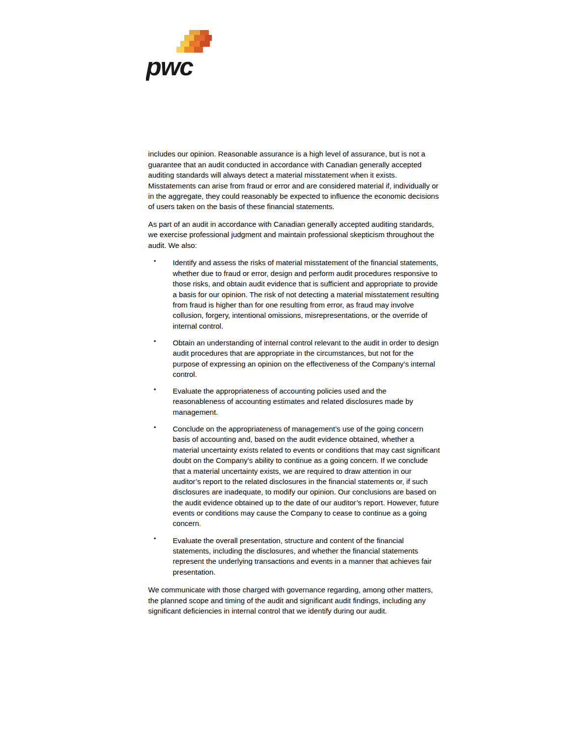pwc
includes our opinion. Reasonable assurance is a high level of assurance, but is not a guarantee that an audit conducted in accordance with Canadian generally accepted auditing standards will always detect a material misstatement when it exists. Misstatements can arise from fraud or error and are considered material if, individually or in the aggregate, they could reasonably be expected to influence the economic decisions of users taken on the basis of these financial statements.
As part of an audit in accordance with Canadian generally accepted auditing standards, we exercise professional judgment and maintain professional skepticism throughout the audit. We also:
Identify and assess the risks of material misstatement of the financial statements, whether due to fraud or error, design and perform audit procedures responsive to those risks, and obtain audit evidence that is sufficient and appropriate to provide a basis for our opinion. The risk of not detecting a material misstatement resulting from fraud is higher than for one resulting from error, as fraud may involve collusion, forgery, intentional omissions, misrepresentations, or the override of internal control.
Obtain an understanding of internal control relevant to the audit in order to design audit procedures that are appropriate in the circumstances, but not for the purpose of expressing an opinion on the effectiveness of the Company’s internal control.
Evaluate the appropriateness of accounting policies used and the reasonableness of accounting estimates and related disclosures made by management.
Conclude on the appropriateness of management’s use of the going concern basis of accounting and, based on the audit evidence obtained, whether a material uncertainty exists related to events or conditions that may cast significant doubt on the Company’s ability to continue as a going concern. If we conclude that a material uncertainty exists, we are required to draw attention in our auditor’s report to the related disclosures in the financial statements or, if such disclosures are inadequate, to modify our opinion. Our conclusions are based on the audit evidence obtained up to the date of our auditor’s report. However, future events or conditions may cause the Company to cease to continue as a going concern.
Evaluate the overall presentation, structure and content of the financial statements, including the disclosures, and whether the financial statements represent the underlying transactions and events in a manner that achieves fair presentation.
We communicate with those charged with governance regarding, among other matters, the planned scope and timing of the audit and significant audit findings, including any significant deficiencies in internal control that we identify during our audit.